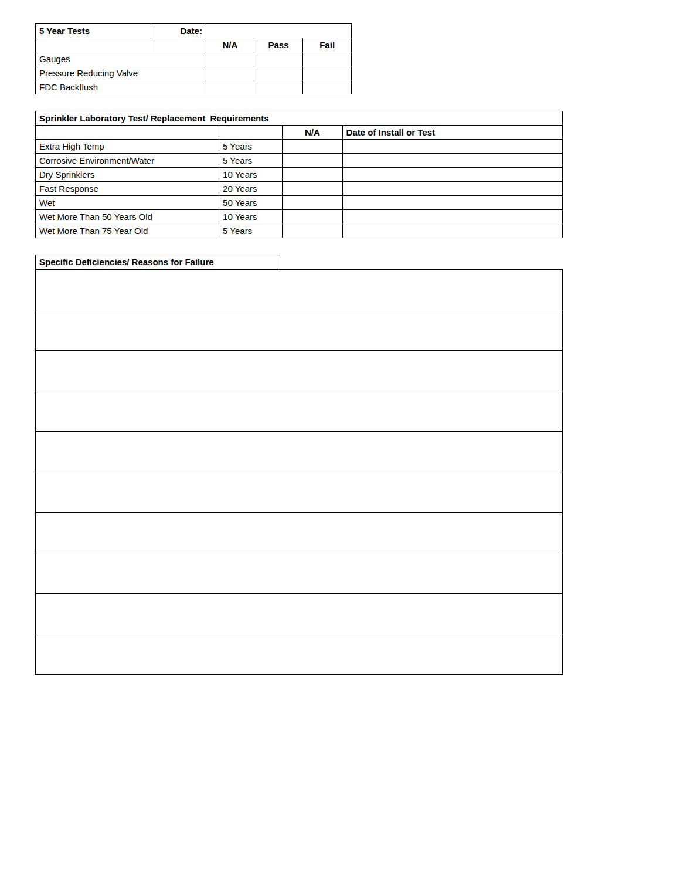| 5 Year Tests | Date: | |
| | | N/A | Pass | Fail |
| Gauges | | | |
| Pressure Reducing Valve | | | |
| FDC Backflush | | | |
| Sprinkler Laboratory Test/ Replacement Requirements |
| | | N/A | Date of Install or Test |
| Extra High Temp | 5 Years | | |
| Corrosive Environment/Water | 5 Years | | |
| Dry Sprinklers | 10 Years | | |
| Fast Response | 20 Years | | |
| Wet | 50 Years | | |
| Wet More Than 50 Years Old | 10 Years | | |
| Wet More Than 75 Year Old | 5 Years | | |
| Specific Deficiencies/ Reasons for Failure |